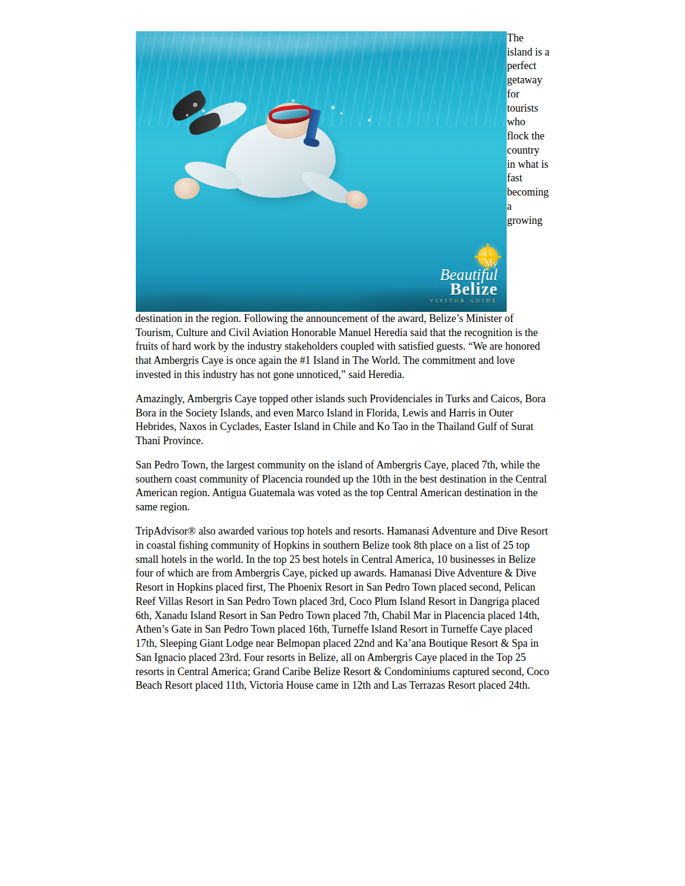My Beautiful Belize VISITOR GUIDE
The island is a perfect getaway for tourists who flock the country in what is fast becoming a growing destination in the region. Following the announcement of the award, Belize’s Minister of Tourism, Culture and Civil Aviation Honorable Manuel Heredia said that the recognition is the fruits of hard work by the industry stakeholders coupled with satisfied guests. “We are honored that Ambergris Caye is once again the #1 Island in The World. The commitment and love invested in this industry has not gone unnoticed,” said Heredia.
Amazingly, Ambergris Caye topped other islands such Providenciales in Turks and Caicos, Bora Bora in the Society Islands, and even Marco Island in Florida, Lewis and Harris in Outer Hebrides, Naxos in Cyclades, Easter Island in Chile and Ko Tao in the Thailand Gulf of Surat Thani Province.
San Pedro Town, the largest community on the island of Ambergris Caye, placed 7th, while the southern coast community of Placencia rounded up the 10th in the best destination in the Central American region. Antigua Guatemala was voted as the top Central American destination in the same region.
TripAdvisor® also awarded various top hotels and resorts. Hamanasi Adventure and Dive Resort in coastal fishing community of Hopkins in southern Belize took 8th place on a list of 25 top small hotels in the world. In the top 25 best hotels in Central America, 10 businesses in Belize four of which are from Ambergris Caye, picked up awards. Hamanasi Dive Adventure & Dive Resort in Hopkins placed first, The Phoenix Resort in San Pedro Town placed second, Pelican Reef Villas Resort in San Pedro Town placed 3rd, Coco Plum Island Resort in Dangriga placed 6th, Xanadu Island Resort in San Pedro Town placed 7th, Chabil Mar in Placencia placed 14th, Athen’s Gate in San Pedro Town placed 16th, Turneffe Island Resort in Turneffe Caye placed 17th, Sleeping Giant Lodge near Belmopan placed 22nd and Ka’ana Boutique Resort & Spa in San Ignacio placed 23rd. Four resorts in Belize, all on Ambergris Caye placed in the Top 25 resorts in Central America; Grand Caribe Belize Resort & Condominiums captured second, Coco Beach Resort placed 11th, Victoria House came in 12th and Las Terrazas Resort placed 24th.